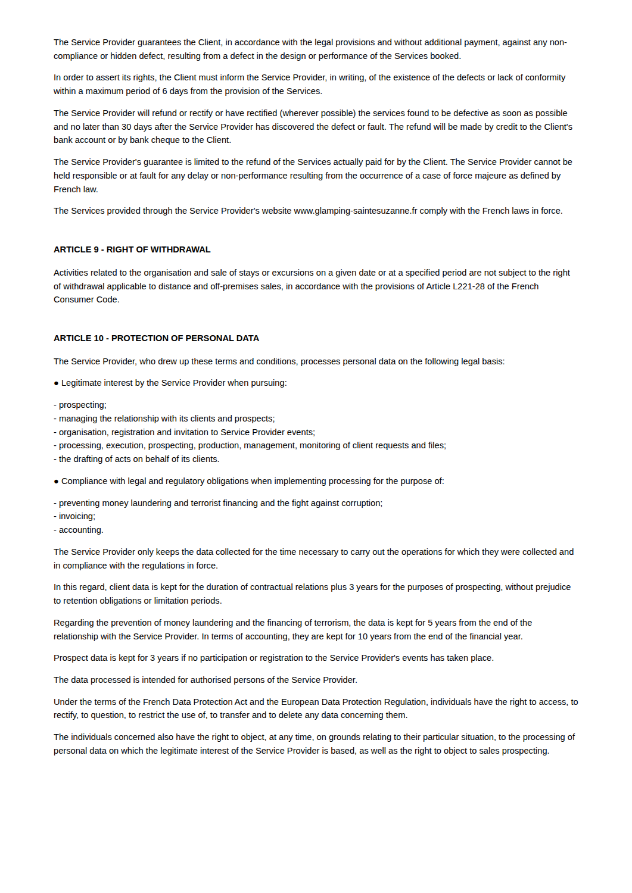The Service Provider guarantees the Client, in accordance with the legal provisions and without additional payment, against any non-compliance or hidden defect, resulting from a defect in the design or performance of the Services booked.
In order to assert its rights, the Client must inform the Service Provider, in writing, of the existence of the defects or lack of conformity within a maximum period of 6 days from the provision of the Services.
The Service Provider will refund or rectify or have rectified (wherever possible) the services found to be defective as soon as possible and no later than 30 days after the Service Provider has discovered the defect or fault. The refund will be made by credit to the Client's bank account or by bank cheque to the Client.
The Service Provider's guarantee is limited to the refund of the Services actually paid for by the Client. The Service Provider cannot be held responsible or at fault for any delay or non-performance resulting from the occurrence of a case of force majeure as defined by French law.
The Services provided through the Service Provider's website www.glamping-saintesuzanne.fr comply with the French laws in force.
ARTICLE 9 - RIGHT OF WITHDRAWAL
Activities related to the organisation and sale of stays or excursions on a given date or at a specified period are not subject to the right of withdrawal applicable to distance and off-premises sales, in accordance with the provisions of Article L221-28 of the French Consumer Code.
ARTICLE 10 - PROTECTION OF PERSONAL DATA
The Service Provider, who drew up these terms and conditions, processes personal data on the following legal basis:
● Legitimate interest by the Service Provider when pursuing:
- prospecting;
- managing the relationship with its clients and prospects;
- organisation, registration and invitation to Service Provider events;
- processing, execution, prospecting, production, management, monitoring of client requests and files;
- the drafting of acts on behalf of its clients.
● Compliance with legal and regulatory obligations when implementing processing for the purpose of:
- preventing money laundering and terrorist financing and the fight against corruption;
- invoicing;
- accounting.
The Service Provider only keeps the data collected for the time necessary to carry out the operations for which they were collected and in compliance with the regulations in force.
In this regard, client data is kept for the duration of contractual relations plus 3 years for the purposes of prospecting, without prejudice to retention obligations or limitation periods.
Regarding the prevention of money laundering and the financing of terrorism, the data is kept for 5 years from the end of the relationship with the Service Provider. In terms of accounting, they are kept for 10 years from the end of the financial year.
Prospect data is kept for 3 years if no participation or registration to the Service Provider's events has taken place.
The data processed is intended for authorised persons of the Service Provider.
Under the terms of the French Data Protection Act and the European Data Protection Regulation, individuals have the right to access, to rectify, to question, to restrict the use of, to transfer and to delete any data concerning them.
The individuals concerned also have the right to object, at any time, on grounds relating to their particular situation, to the processing of personal data on which the legitimate interest of the Service Provider is based, as well as the right to object to sales prospecting.